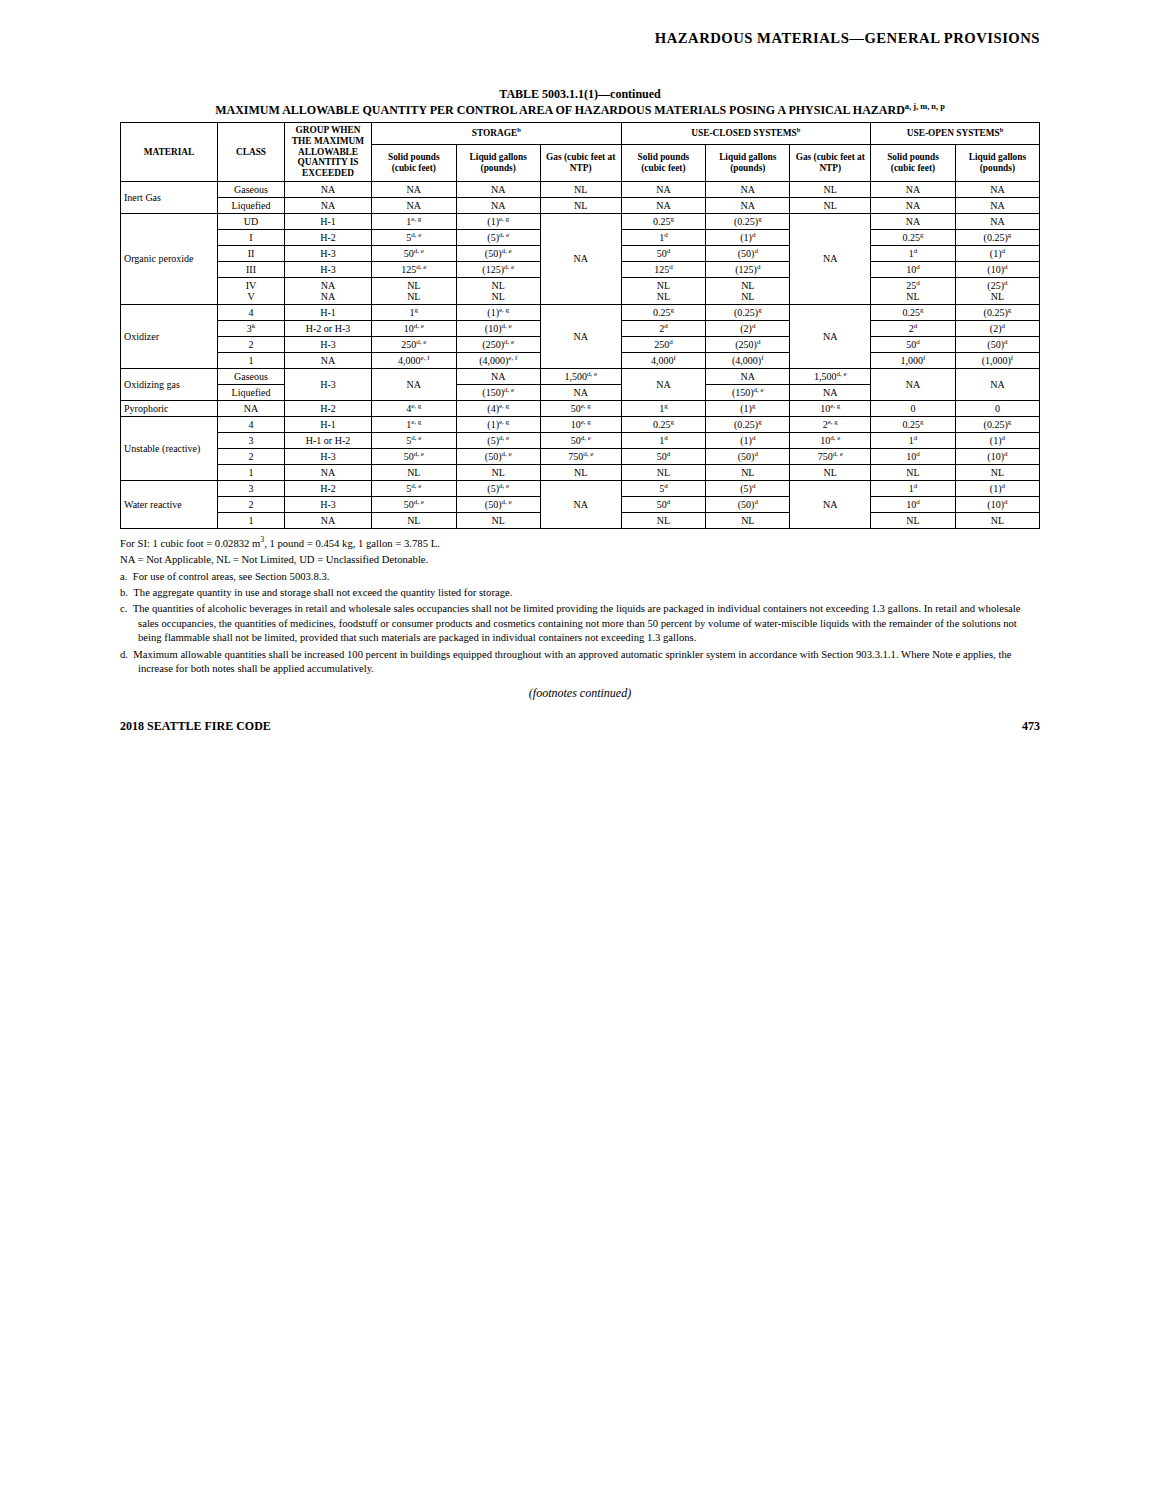HAZARDOUS MATERIALS—GENERAL PROVISIONS
TABLE 5003.1.1(1)—continued
MAXIMUM ALLOWABLE QUANTITY PER CONTROL AREA OF HAZARDOUS MATERIALS POSING A PHYSICAL HAZARDa, j, m, n, p
| MATERIAL | CLASS | GROUP WHEN THE MAXIMUM ALLOWABLE QUANTITY IS EXCEEDED | STORAGE b | USE-CLOSED SYSTEMS b | USE-OPEN SYSTEMS b |
| --- | --- | --- | --- | --- | --- |
| Solid pounds (cubic feet) | Liquid gallons (pounds) | Gas (cubic feet at NTP) | Solid pounds (cubic feet) | Liquid gallons (pounds) | Gas (cubic feet at NTP) | Solid pounds (cubic feet) | Liquid gallons (pounds) |
| Inert Gas | Gaseous | NA | NA | NA | NL | NA | NA | NL | NA | NA |
| Liquefied | NA | NA | NA | NL | NA | NA | NL | NA | NA |
| Organic peroxide | UD | H-1 | 1 e, g | (1) e, g | NA | 0.25 g | (0.25) g | NA | NA | NA |
| I | H-2 | 5 d, e | (5) d, e | 1 d | (1) d | 0.25 g | (0.25) g |
| II | H-3 | 50 d, e | (50) d, e | 50 d | (50) d | 1 d | (1) d |
| III | H-3 | 125 d, e | (125) d, e | 125 d | (125) d | 10 d | (10) d |
| IV V | NA NA | NL NL | NL NL | NL NL | NL NL | 25 d NL | (25) d NL |
| Oxidizer | 4 | H-1 | 1 g | (1) e, g | NA | 0.25 g | (0.25) g | NA | 0.25 g | (0.25) g |
| 3 k | H-2 or H-3 | 10 d, e | (10) d, e | 2 d | (2) d | 2 d | (2) d |
| 2 | H-3 | 250 d, e | (250) d, e | 250 d | (250) d | 50 d | (50) d |
| 1 | NA | 4,000 e, f | (4,000) e, f | 4,000 f | (4,000) f | 1,000 f | (1,000) f |
| Oxidizing gas | Gaseous | H-3 | NA | NA | 1,500 d, e | NA | NA | 1,500 d, e | NA | NA |
| Liquefied | (150) d, e | NA | (150) d, e | NA |
| Pyrophoric | NA | H-2 | 4 e, g | (4) e, g | 50 e, g | 1 g | (1) g | 10 e, g | 0 | 0 |
| Unstable (reactive) | 4 | H-1 | 1 e, g | (1) e, g | 10 e, g | 0.25 g | (0.25) g | 2 e, g | 0.25 g | (0.25) g |
| 3 | H-1 or H-2 | 5 d, e | (5) d, e | 50 d, e | 1 d | (1) d | 10 d, e | 1 d | (1) d |
| 2 | H-3 | 50 d, e | (50) d, e | 750 d, e | 50 d | (50) d | 750 d, e | 10 d | (10) d |
| 1 | NA | NL | NL | NL | NL | NL | NL | NL | NL |
| Water reactive | 3 | H-2 | 5 d, e | (5) d, e | NA | 5 d | (5) d | NA | 1 d | (1) d |
| 2 | H-3 | 50 d, e | (50) d, e | 50 d | (50) d | 10 d | (10) d |
| 1 | NA | NL | NL | NL | NL | NL | NL |
For SI: 1 cubic foot = 0.02832 m3, 1 pound = 0.454 kg, 1 gallon = 3.785 L.
NA = Not Applicable, NL = Not Limited, UD = Unclassified Detonable.
a. For use of control areas, see Section 5003.8.3.
b. The aggregate quantity in use and storage shall not exceed the quantity listed for storage.
c. The quantities of alcoholic beverages in retail and wholesale sales occupancies shall not be limited providing the liquids are packaged in individual containers not exceeding 1.3 gallons. In retail and wholesale sales occupancies, the quantities of medicines, foodstuff or consumer products and cosmetics containing not more than 50 percent by volume of water-miscible liquids with the remainder of the solutions not being flammable shall not be limited, provided that such materials are packaged in individual containers not exceeding 1.3 gallons.
d. Maximum allowable quantities shall be increased 100 percent in buildings equipped throughout with an approved automatic sprinkler system in accordance with Section 903.3.1.1. Where Note e applies, the increase for both notes shall be applied accumulatively.
(footnotes continued)
2018 SEATTLE FIRE CODE
473